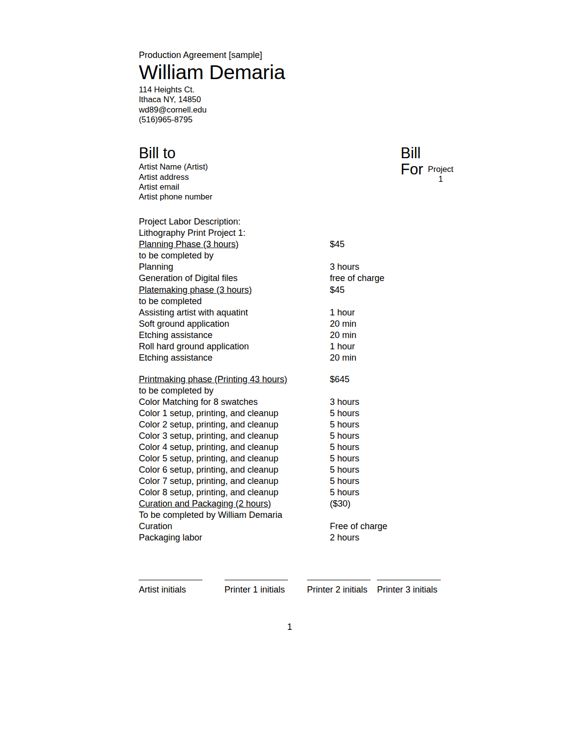Production Agreement [sample]
William Demaria
114 Heights Ct.
Ithaca NY, 14850
wd89@cornell.edu
(516)965-8795
Bill to
Artist Name (Artist)
Artist address
Artist email
Artist phone number
Bill For
Project
1
Project Labor Description:
Lithography Print Project 1:
| Planning Phase (3 hours) | $45 |
| to be completed by | |
| Planning | 3 hours |
| Generation of Digital files | free of charge |
| Platemaking phase (3 hours) | $45 |
| to be completed | |
| Assisting artist with aquatint | 1 hour |
| Soft ground application | 20 min |
| Etching assistance | 20 min |
| Roll hard ground application | 1 hour |
| Etching assistance | 20 min |
| Printmaking phase (Printing 43 hours) | $645 |
| to be completed by | |
| Color Matching for 8 swatches | 3 hours |
| Color 1 setup, printing, and cleanup | 5 hours |
| Color 2 setup, printing, and cleanup | 5 hours |
| Color 3 setup, printing, and cleanup | 5 hours |
| Color 4 setup, printing, and cleanup | 5 hours |
| Color 5 setup, printing, and cleanup | 5 hours |
| Color 6 setup, printing, and cleanup | 5 hours |
| Color 7 setup, printing, and cleanup | 5 hours |
| Color 8 setup, printing, and cleanup | 5 hours |
| Curation and Packaging (2 hours) | ($30) |
| To be completed by William Demaria | |
| Curation | Free of charge |
| Packaging labor | 2 hours |
| Artist initials | Printer 1 initials | Printer 2 initials | Printer 3 initials |
1